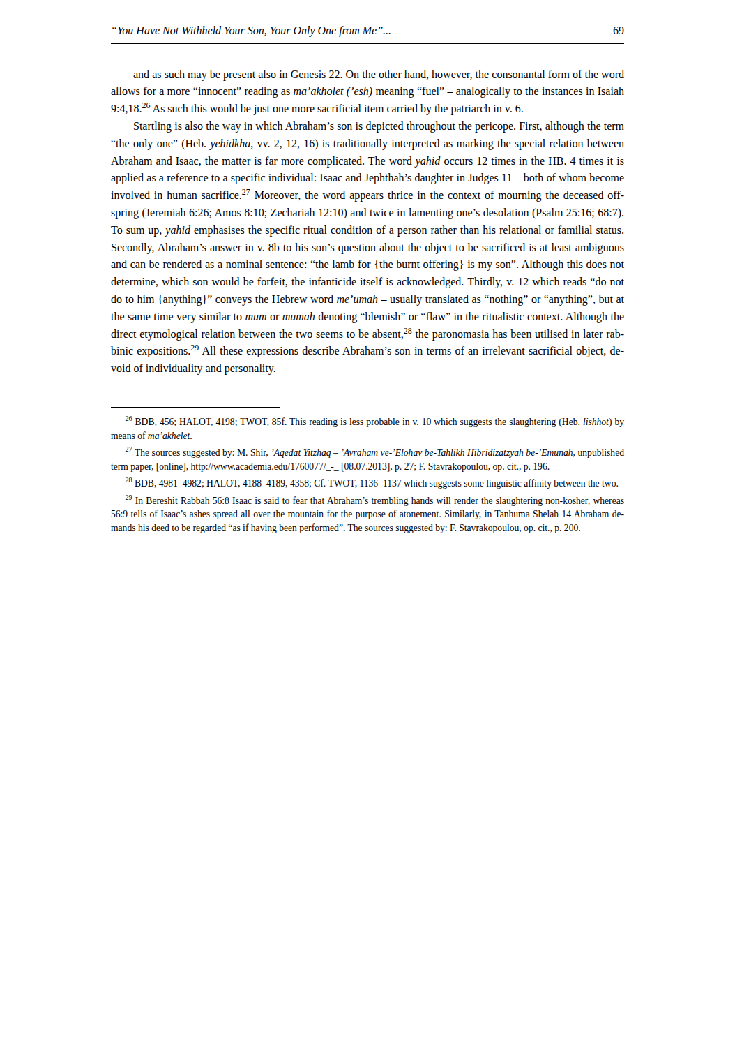“You Have Not Withheld Your Son, Your Only One from Me”... 69
and as such may be present also in Genesis 22. On the other hand, however, the consonantal form of the word allows for a more “innocent” reading as ma’akholet (’esh) meaning “fuel” – analogically to the instances in Isaiah 9:4,18.26 As such this would be just one more sacrificial item carried by the patriarch in v. 6.
Startling is also the way in which Abraham’s son is depicted throughout the pericope. First, although the term “the only one” (Heb. yehidkha, vv. 2, 12, 16) is traditionally interpreted as marking the special relation between Abraham and Isaac, the matter is far more complicated. The word yahid occurs 12 times in the HB. 4 times it is applied as a reference to a specific individual: Isaac and Jephthah’s daughter in Judges 11 – both of whom become involved in human sacrifice.27 Moreover, the word appears thrice in the context of mourning the deceased offspring (Jeremiah 6:26; Amos 8:10; Zechariah 12:10) and twice in lamenting one’s desolation (Psalm 25:16; 68:7). To sum up, yahid emphasises the specific ritual condition of a person rather than his relational or familial status. Secondly, Abraham’s answer in v. 8b to his son’s question about the object to be sacrificed is at least ambiguous and can be rendered as a nominal sentence: “the lamb for {the burnt offering} is my son”. Although this does not determine, which son would be forfeit, the infanticide itself is acknowledged. Thirdly, v. 12 which reads “do not do to him {anything}” conveys the Hebrew word me’umah – usually translated as “nothing” or “anything”, but at the same time very similar to mum or mumah denoting “blemish” or “flaw” in the ritualistic context. Although the direct etymological relation between the two seems to be absent,28 the paronomasia has been utilised in later rabbinic expositions.29 All these expressions describe Abraham’s son in terms of an irrelevant sacrificial object, devoid of individuality and personality.
26 BDB, 456; HALOT, 4198; TWOT, 85f. This reading is less probable in v. 10 which suggests the slaughtering (Heb. lishhot) by means of ma’akhelet.
27 The sources suggested by: M. Shir, ’Aqedat Yitzhaq – ’Avraham ve-’Elohav be-Tahlikh Hibridizatzyah be-’Emunah, unpublished term paper, [online], http://www.academia.edu/1760077/_-_ [08.07.2013], p. 27; F. Stavrakopoulou, op. cit., p. 196.
28 BDB, 4981–4982; HALOT, 4188–4189, 4358; Cf. TWOT, 1136–1137 which suggests some linguistic affinity between the two.
29 In Bereshit Rabbah 56:8 Isaac is said to fear that Abraham’s trembling hands will render the slaughtering non-kosher, whereas 56:9 tells of Isaac’s ashes spread all over the mountain for the purpose of atonement. Similarly, in Tanhuma Shelah 14 Abraham demands his deed to be regarded “as if having been performed”. The sources suggested by: F. Stavrakopoulou, op. cit., p. 200.